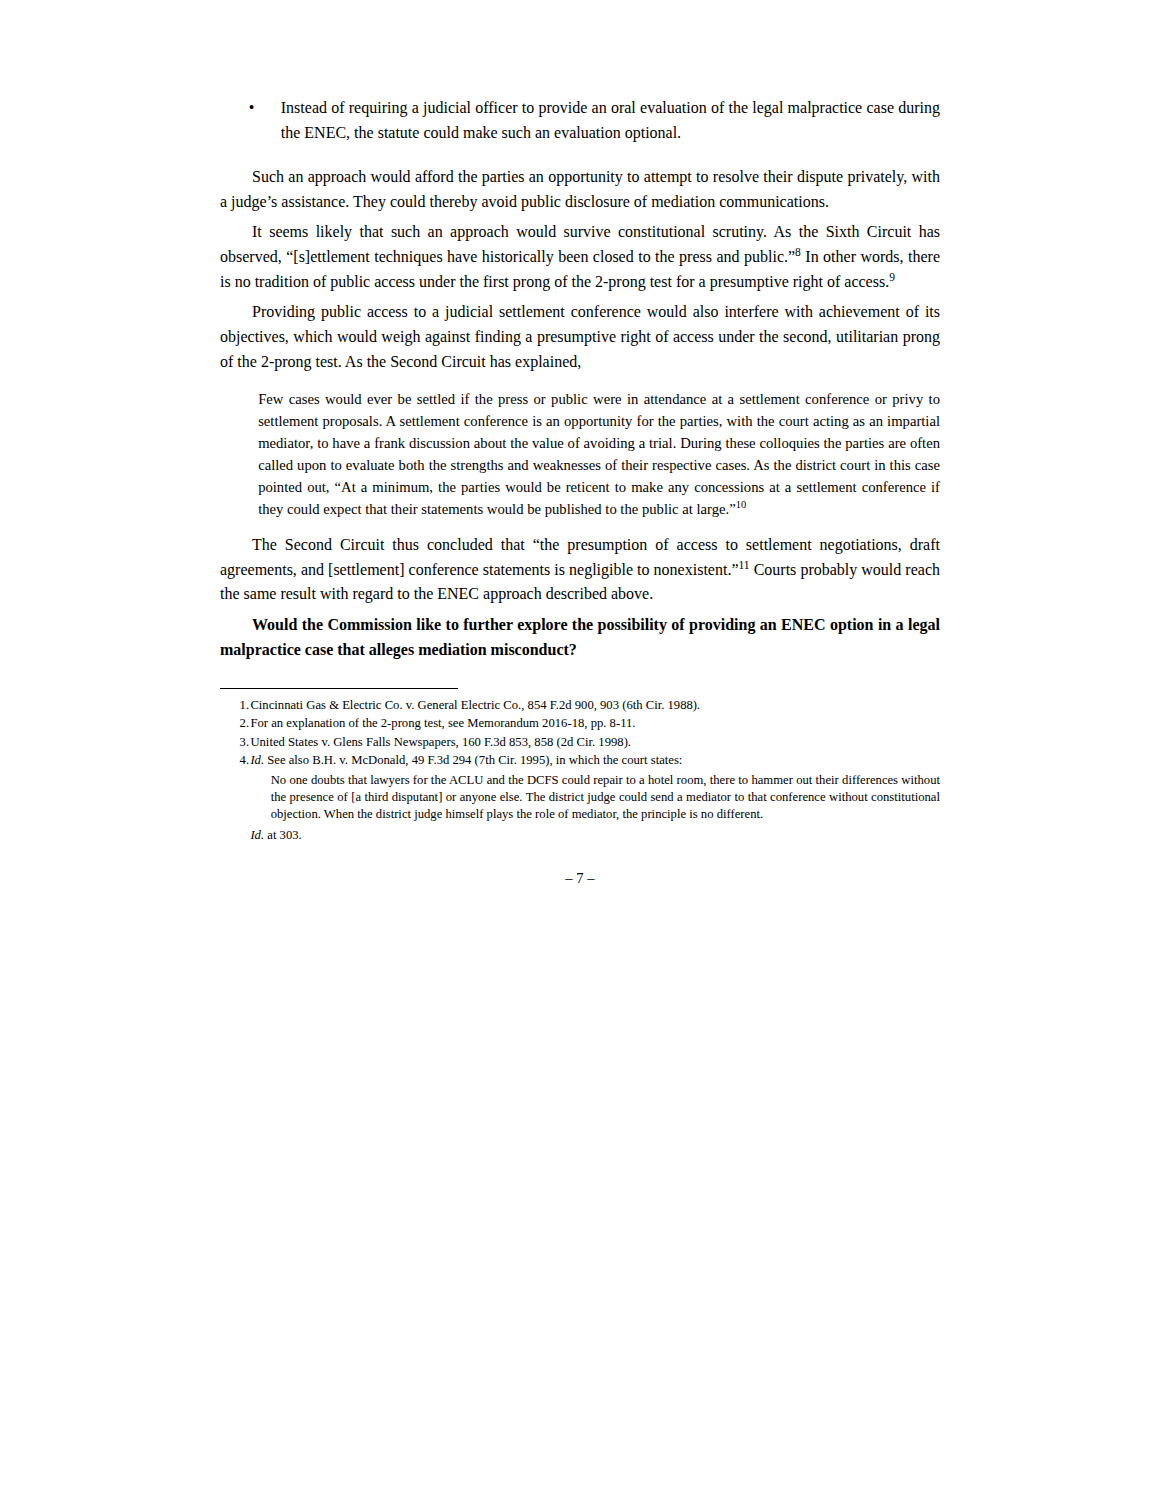Instead of requiring a judicial officer to provide an oral evaluation of the legal malpractice case during the ENEC, the statute could make such an evaluation optional.
Such an approach would afford the parties an opportunity to attempt to resolve their dispute privately, with a judge’s assistance. They could thereby avoid public disclosure of mediation communications.
It seems likely that such an approach would survive constitutional scrutiny. As the Sixth Circuit has observed, “[s]ettlement techniques have historically been closed to the press and public.”8 In other words, there is no tradition of public access under the first prong of the 2-prong test for a presumptive right of access.9
Providing public access to a judicial settlement conference would also interfere with achievement of its objectives, which would weigh against finding a presumptive right of access under the second, utilitarian prong of the 2-prong test. As the Second Circuit has explained,
Few cases would ever be settled if the press or public were in attendance at a settlement conference or privy to settlement proposals. A settlement conference is an opportunity for the parties, with the court acting as an impartial mediator, to have a frank discussion about the value of avoiding a trial. During these colloquies the parties are often called upon to evaluate both the strengths and weaknesses of their respective cases. As the district court in this case pointed out, “At a minimum, the parties would be reticent to make any concessions at a settlement conference if they could expect that their statements would be published to the public at large.”10
The Second Circuit thus concluded that “the presumption of access to settlement negotiations, draft agreements, and [settlement] conference statements is negligible to nonexistent.”11 Courts probably would reach the same result with regard to the ENEC approach described above.
Would the Commission like to further explore the possibility of providing an ENEC option in a legal malpractice case that alleges mediation misconduct?
Cincinnati Gas & Electric Co. v. General Electric Co., 854 F.2d 900, 903 (6th Cir. 1988).
For an explanation of the 2-prong test, see Memorandum 2016-18, pp. 8-11.
United States v. Glens Falls Newspapers, 160 F.3d 853, 858 (2d Cir. 1998).
Id. See also B.H. v. McDonald, 49 F.3d 294 (7th Cir. 1995), in which the court states: No one doubts that lawyers for the ACLU and the DCFS could repair to a hotel room, there to hammer out their differences without the presence of [a third disputant] or anyone else. The district judge could send a mediator to that conference without constitutional objection. When the district judge himself plays the role of mediator, the principle is no different. Id. at 303.
– 7 –